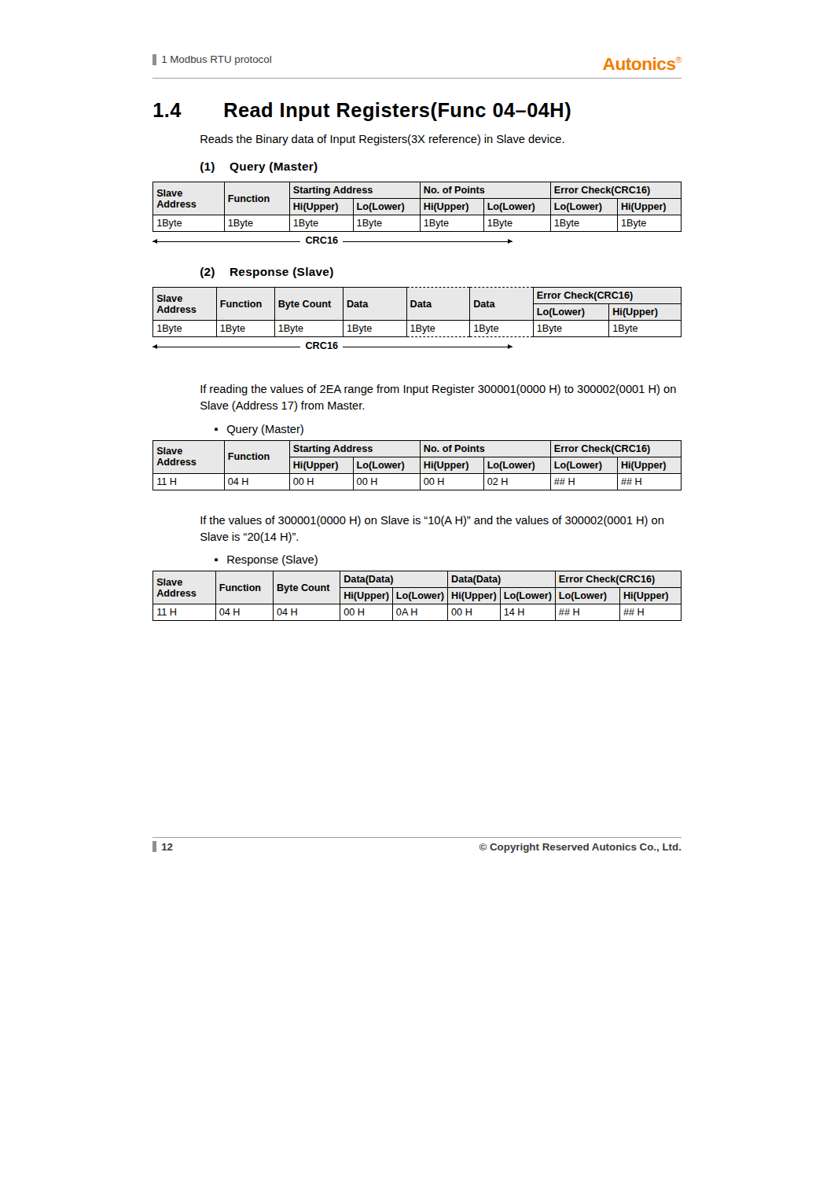1 Modbus RTU protocol
Autonics®
1.4 Read Input Registers(Func 04–04H)
Reads the Binary data of Input Registers(3X reference) in Slave device.
(1) Query (Master)
| Slave Address | Function | Starting Address | No. of Points | Error Check(CRC16) |
| --- | --- | --- | --- | --- |
| Hi(Upper) | Lo(Lower) | Hi(Upper) | Lo(Lower) | Lo(Lower) | Hi(Upper) |
| 1Byte | 1Byte | 1Byte | 1Byte | 1Byte | 1Byte | 1Byte | 1Byte |
CRC16
(2) Response (Slave)
| Slave Address | Function | Byte Count | Data | Data | Data | Error Check(CRC16) |
| --- | --- | --- | --- | --- | --- | --- |
| Lo(Lower) | Hi(Upper) |
| 1Byte | 1Byte | 1Byte | 1Byte | 1Byte | 1Byte | 1Byte | 1Byte |
CRC16
If reading the values of 2EA range from Input Register 300001(0000 H) to 300002(0001 H) on Slave (Address 17) from Master.
Query (Master)
| Slave Address | Function | Starting Address | No. of Points | Error Check(CRC16) |
| --- | --- | --- | --- | --- |
| Hi(Upper) | Lo(Lower) | Hi(Upper) | Lo(Lower) | Lo(Lower) | Hi(Upper) |
| 11 H | 04 H | 00 H | 00 H | 00 H | 02 H | ## H | ## H |
If the values of 300001(0000 H) on Slave is “10(A H)” and the values of 300002(0001 H) on Slave is “20(14 H)”.
Response (Slave)
| Slave Address | Function | Byte Count | Data(Data) | Data(Data) | Error Check(CRC16) |
| --- | --- | --- | --- | --- | --- |
| Hi(Upper) | Lo(Lower) | Hi(Upper) | Lo(Lower) | Lo(Lower) | Hi(Upper) |
| 11 H | 04 H | 04 H | 00 H | 0A H | 00 H | 14 H | ## H | ## H |
12
© Copyright Reserved Autonics Co., Ltd.